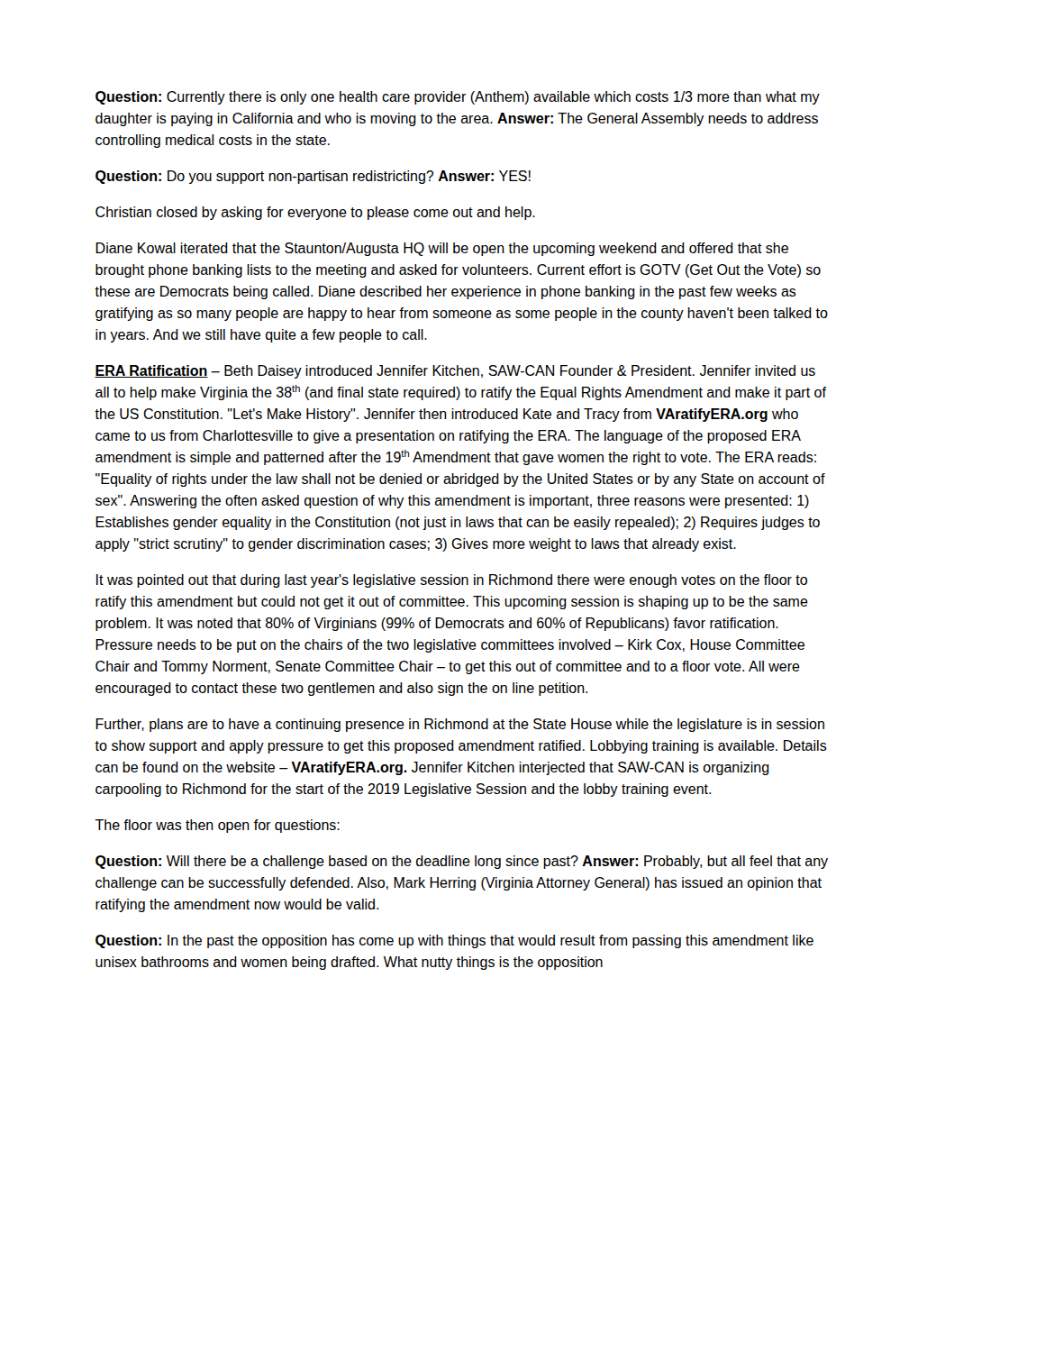Question: Currently there is only one health care provider (Anthem) available which costs 1/3 more than what my daughter is paying in California and who is moving to the area. Answer: The General Assembly needs to address controlling medical costs in the state.
Question: Do you support non-partisan redistricting? Answer: YES!
Christian closed by asking for everyone to please come out and help.
Diane Kowal iterated that the Staunton/Augusta HQ will be open the upcoming weekend and offered that she brought phone banking lists to the meeting and asked for volunteers. Current effort is GOTV (Get Out the Vote) so these are Democrats being called. Diane described her experience in phone banking in the past few weeks as gratifying as so many people are happy to hear from someone as some people in the county haven't been talked to in years. And we still have quite a few people to call.
ERA Ratification – Beth Daisey introduced Jennifer Kitchen, SAW-CAN Founder & President. Jennifer invited us all to help make Virginia the 38th (and final state required) to ratify the Equal Rights Amendment and make it part of the US Constitution. "Let's Make History". Jennifer then introduced Kate and Tracy from VAratifyERA.org who came to us from Charlottesville to give a presentation on ratifying the ERA. The language of the proposed ERA amendment is simple and patterned after the 19th Amendment that gave women the right to vote. The ERA reads: "Equality of rights under the law shall not be denied or abridged by the United States or by any State on account of sex". Answering the often asked question of why this amendment is important, three reasons were presented: 1) Establishes gender equality in the Constitution (not just in laws that can be easily repealed); 2) Requires judges to apply "strict scrutiny" to gender discrimination cases; 3) Gives more weight to laws that already exist.
It was pointed out that during last year's legislative session in Richmond there were enough votes on the floor to ratify this amendment but could not get it out of committee. This upcoming session is shaping up to be the same problem. It was noted that 80% of Virginians (99% of Democrats and 60% of Republicans) favor ratification. Pressure needs to be put on the chairs of the two legislative committees involved – Kirk Cox, House Committee Chair and Tommy Norment, Senate Committee Chair – to get this out of committee and to a floor vote. All were encouraged to contact these two gentlemen and also sign the on line petition.
Further, plans are to have a continuing presence in Richmond at the State House while the legislature is in session to show support and apply pressure to get this proposed amendment ratified. Lobbying training is available. Details can be found on the website – VAratifyERA.org. Jennifer Kitchen interjected that SAW-CAN is organizing carpooling to Richmond for the start of the 2019 Legislative Session and the lobby training event.
The floor was then open for questions:
Question: Will there be a challenge based on the deadline long since past? Answer: Probably, but all feel that any challenge can be successfully defended. Also, Mark Herring (Virginia Attorney General) has issued an opinion that ratifying the amendment now would be valid.
Question: In the past the opposition has come up with things that would result from passing this amendment like unisex bathrooms and women being drafted. What nutty things is the opposition